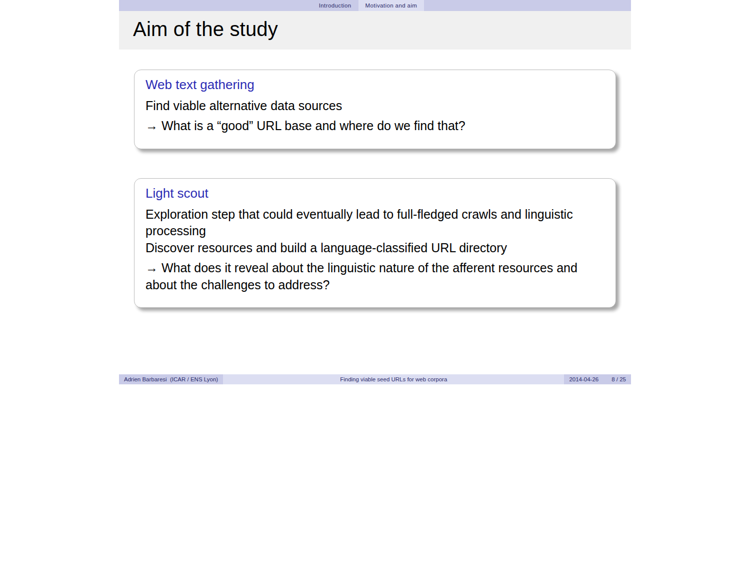Introduction
Motivation and aim
Aim of the study
Web text gathering
Find viable alternative data sources
→ What is a “good” URL base and where do we find that?
Light scout
Exploration step that could eventually lead to full-fledged crawls and linguistic processing
Discover resources and build a language-classified URL directory
→ What does it reveal about the linguistic nature of the afferent resources and about the challenges to address?
Adrien Barbaresi (ICAR / ENS Lyon)
Finding viable seed URLs for web corpora
2014-04-26 8 / 25